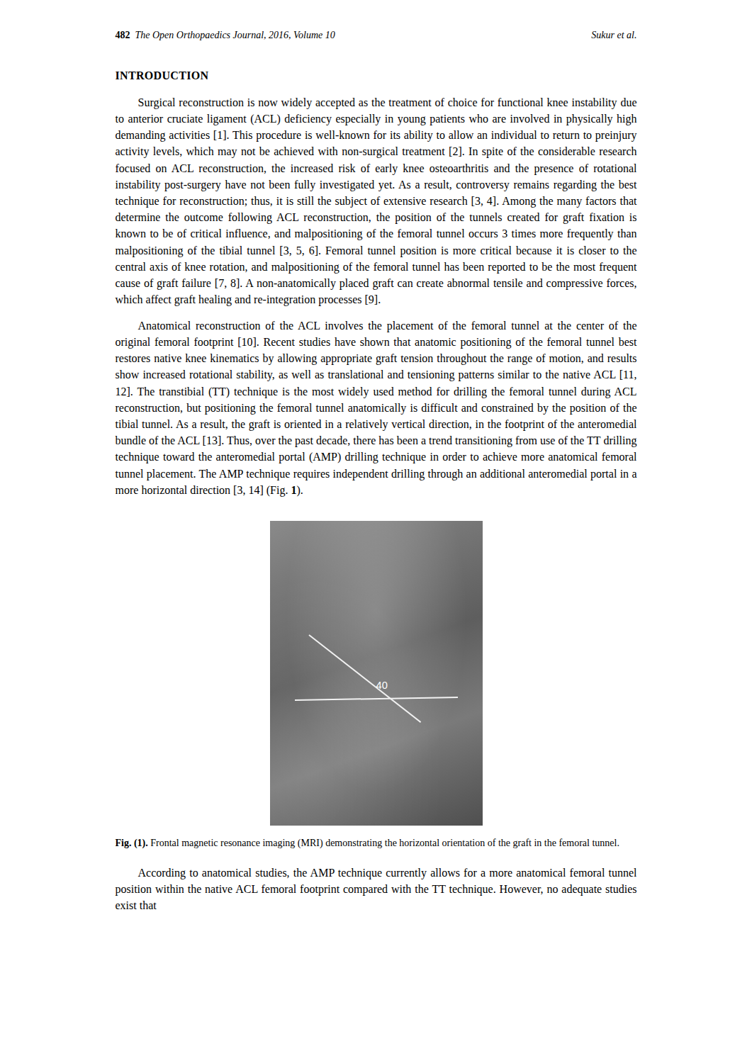482 The Open Orthopaedics Journal, 2016, Volume 10
Sukur et al.
INTRODUCTION
Surgical reconstruction is now widely accepted as the treatment of choice for functional knee instability due to anterior cruciate ligament (ACL) deficiency especially in young patients who are involved in physically high demanding activities [1]. This procedure is well-known for its ability to allow an individual to return to preinjury activity levels, which may not be achieved with non-surgical treatment [2]. In spite of the considerable research focused on ACL reconstruction, the increased risk of early knee osteoarthritis and the presence of rotational instability post-surgery have not been fully investigated yet. As a result, controversy remains regarding the best technique for reconstruction; thus, it is still the subject of extensive research [3, 4]. Among the many factors that determine the outcome following ACL reconstruction, the position of the tunnels created for graft fixation is known to be of critical influence, and malpositioning of the femoral tunnel occurs 3 times more frequently than malpositioning of the tibial tunnel [3, 5, 6]. Femoral tunnel position is more critical because it is closer to the central axis of knee rotation, and malpositioning of the femoral tunnel has been reported to be the most frequent cause of graft failure [7, 8]. A non-anatomically placed graft can create abnormal tensile and compressive forces, which affect graft healing and re-integration processes [9].
Anatomical reconstruction of the ACL involves the placement of the femoral tunnel at the center of the original femoral footprint [10]. Recent studies have shown that anatomic positioning of the femoral tunnel best restores native knee kinematics by allowing appropriate graft tension throughout the range of motion, and results show increased rotational stability, as well as translational and tensioning patterns similar to the native ACL [11, 12]. The transtibial (TT) technique is the most widely used method for drilling the femoral tunnel during ACL reconstruction, but positioning the femoral tunnel anatomically is difficult and constrained by the position of the tibial tunnel. As a result, the graft is oriented in a relatively vertical direction, in the footprint of the anteromedial bundle of the ACL [13]. Thus, over the past decade, there has been a trend transitioning from use of the TT drilling technique toward the anteromedial portal (AMP) drilling technique in order to achieve more anatomical femoral tunnel placement. The AMP technique requires independent drilling through an additional anteromedial portal in a more horizontal direction [3, 14] (Fig. 1).
40
Fig. (1). Frontal magnetic resonance imaging (MRI) demonstrating the horizontal orientation of the graft in the femoral tunnel.
According to anatomical studies, the AMP technique currently allows for a more anatomical femoral tunnel position within the native ACL femoral footprint compared with the TT technique. However, no adequate studies exist that